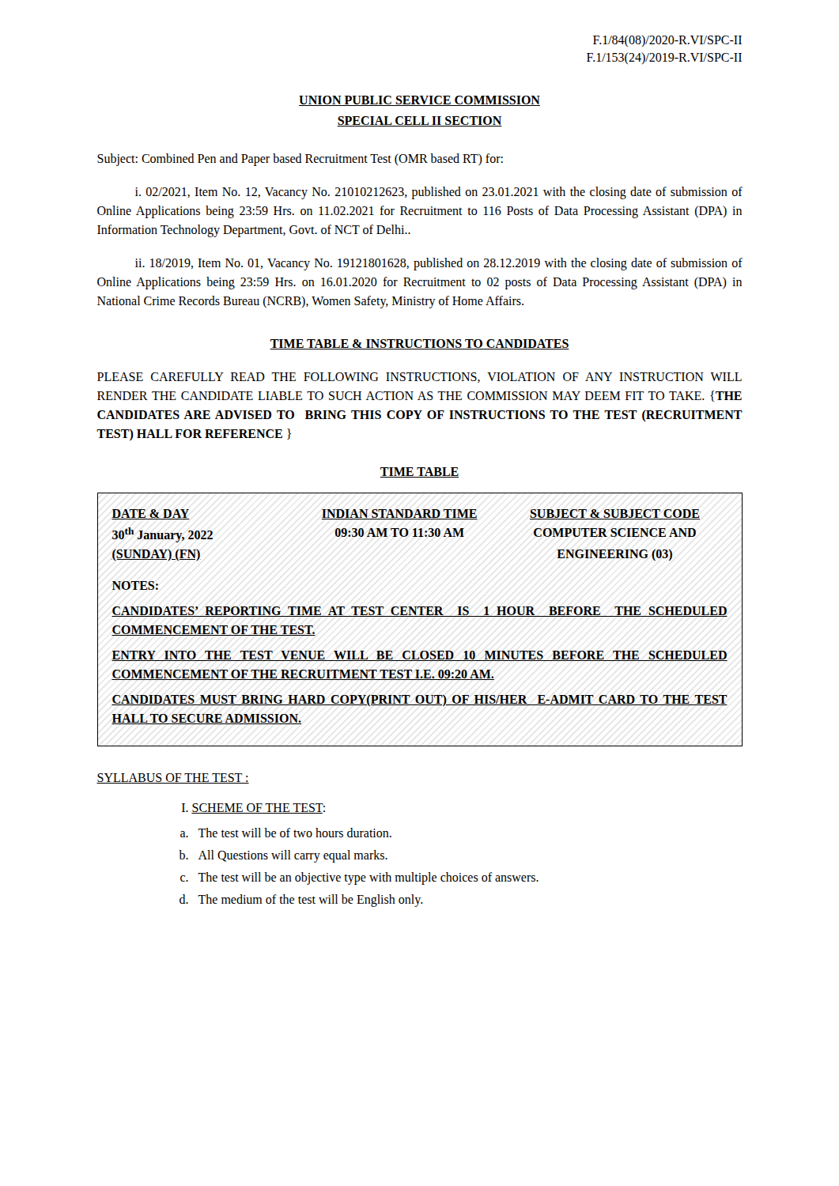F.1/84(08)/2020-R.VI/SPC-II
F.1/153(24)/2019-R.VI/SPC-II
UNION PUBLIC SERVICE COMMISSION
SPECIAL CELL II SECTION
Subject: Combined Pen and Paper based Recruitment Test (OMR based RT) for:
i. 02/2021, Item No. 12, Vacancy No. 21010212623, published on 23.01.2021 with the closing date of submission of Online Applications being 23:59 Hrs. on 11.02.2021 for Recruitment to 116 Posts of Data Processing Assistant (DPA) in Information Technology Department, Govt. of NCT of Delhi..
ii. 18/2019, Item No. 01, Vacancy No. 19121801628, published on 28.12.2019 with the closing date of submission of Online Applications being 23:59 Hrs. on 16.01.2020 for Recruitment to 02 posts of Data Processing Assistant (DPA) in National Crime Records Bureau (NCRB), Women Safety, Ministry of Home Affairs.
TIME TABLE & INSTRUCTIONS TO CANDIDATES
PLEASE CAREFULLY READ THE FOLLOWING INSTRUCTIONS, VIOLATION OF ANY INSTRUCTION WILL RENDER THE CANDIDATE LIABLE TO SUCH ACTION AS THE COMMISSION MAY DEEM FIT TO TAKE. {THE CANDIDATES ARE ADVISED TO BRING THIS COPY OF INSTRUCTIONS TO THE TEST (RECRUITMENT TEST) HALL FOR REFERENCE }
TIME TABLE
| DATE & DAY | INDIAN STANDARD TIME | SUBJECT & SUBJECT CODE |
| 30 th January, 2022 | 09:30 AM TO 11:30 AM | COMPUTER SCIENCE AND |
| (SUNDAY) (FN) | | ENGINEERING (03) |
NOTES:
CANDIDATES’ REPORTING TIME AT TEST CENTER IS 1 HOUR BEFORE THE SCHEDULED COMMENCEMENT OF THE TEST.
ENTRY INTO THE TEST VENUE WILL BE CLOSED 10 MINUTES BEFORE THE SCHEDULED COMMENCEMENT OF THE RECRUITMENT TEST I.E. 09:20 AM.
CANDIDATES MUST BRING HARD COPY(PRINT OUT) OF HIS/HER E-ADMIT CARD TO THE TEST HALL TO SECURE ADMISSION.
SYLLABUS OF THE TEST :
SCHEME OF THE TEST:
The test will be of two hours duration.
All Questions will carry equal marks.
The test will be an objective type with multiple choices of answers.
The medium of the test will be English only.